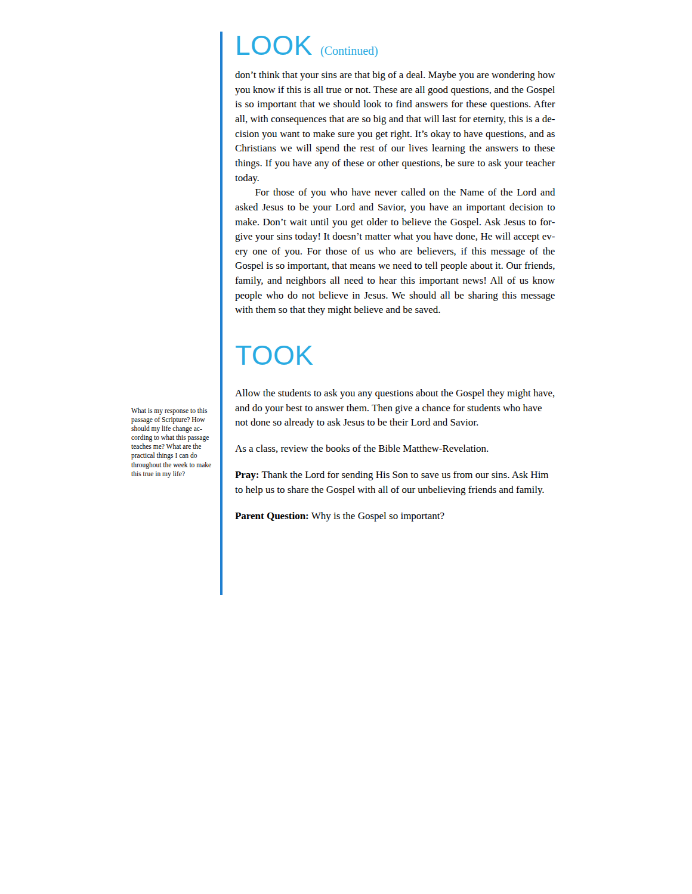What is my response to this passage of Scripture? How should my life change according to what this passage teaches me? What are the practical things I can do throughout the week to make this true in my life?
LOOK (Continued)
don’t think that your sins are that big of a deal. Maybe you are wondering how you know if this is all true or not. These are all good questions, and the Gospel is so important that we should look to find answers for these questions. After all, with consequences that are so big and that will last for eternity, this is a decision you want to make sure you get right. It’s okay to have questions, and as Christians we will spend the rest of our lives learning the answers to these things. If you have any of these or other questions, be sure to ask your teacher today.
For those of you who have never called on the Name of the Lord and asked Jesus to be your Lord and Savior, you have an important decision to make. Don’t wait until you get older to believe the Gospel. Ask Jesus to forgive your sins today! It doesn’t matter what you have done, He will accept every one of you. For those of us who are believers, if this message of the Gospel is so important, that means we need to tell people about it. Our friends, family, and neighbors all need to hear this important news! All of us know people who do not believe in Jesus. We should all be sharing this message with them so that they might believe and be saved.
TOOK
Allow the students to ask you any questions about the Gospel they might have, and do your best to answer them. Then give a chance for students who have not done so already to ask Jesus to be their Lord and Savior.
As a class, review the books of the Bible Matthew-Revelation.
Pray: Thank the Lord for sending His Son to save us from our sins. Ask Him to help us to share the Gospel with all of our unbelieving friends and family.
Parent Question: Why is the Gospel so important?